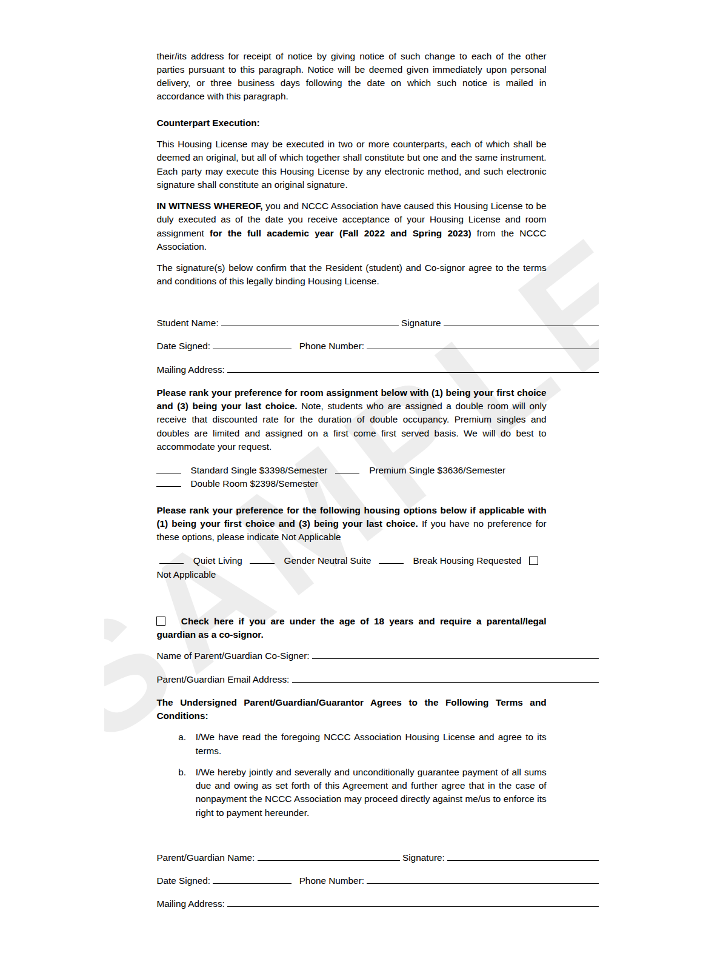SAMPLE
their/its address for receipt of notice by giving notice of such change to each of the other parties pursuant to this paragraph. Notice will be deemed given immediately upon personal delivery, or three business days following the date on which such notice is mailed in accordance with this paragraph.
Counterpart Execution:
This Housing License may be executed in two or more counterparts, each of which shall be deemed an original, but all of which together shall constitute but one and the same instrument. Each party may execute this Housing License by any electronic method, and such electronic signature shall constitute an original signature.
IN WITNESS WHEREOF, you and NCCC Association have caused this Housing License to be duly executed as of the date you receive acceptance of your Housing License and room assignment for the full academic year (Fall 2022 and Spring 2023) from the NCCC Association.
The signature(s) below confirm that the Resident (student) and Co-signor agree to the terms and conditions of this legally binding Housing License.
Student Name: Signature
Date Signed: Phone Number:
Mailing Address:
Please rank your preference for room assignment below with (1) being your first choice and (3) being your last choice. Note, students who are assigned a double room will only receive that discounted rate for the duration of double occupancy. Premium singles and doubles are limited and assigned on a first come first served basis. We will do best to accommodate your request.
Standard Single $3398/Semester Premium Single $3636/Semester Double Room $2398/Semester
Please rank your preference for the following housing options below if applicable with (1) being your first choice and (3) being your last choice. If you have no preference for these options, please indicate Not Applicable
Quiet Living Gender Neutral Suite Break Housing Requested Not Applicable
Check here if you are under the age of 18 years and require a parental/legal guardian as a co-signor.
Name of Parent/Guardian Co-Signer:
Parent/Guardian Email Address:
The Undersigned Parent/Guardian/Guarantor Agrees to the Following Terms and Conditions:
I/We have read the foregoing NCCC Association Housing License and agree to its terms.
I/We hereby jointly and severally and unconditionally guarantee payment of all sums due and owing as set forth of this Agreement and further agree that in the case of nonpayment the NCCC Association may proceed directly against me/us to enforce its right to payment hereunder.
Parent/Guardian Name: Signature:
Date Signed: Phone Number:
Mailing Address: